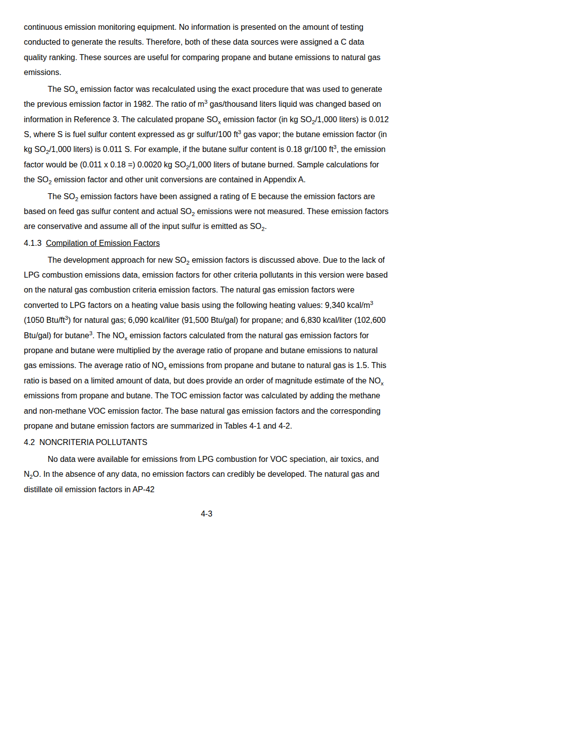continuous emission monitoring equipment. No information is presented on the amount of testing conducted to generate the results. Therefore, both of these data sources were assigned a C data quality ranking. These sources are useful for comparing propane and butane emissions to natural gas emissions.
The SOx emission factor was recalculated using the exact procedure that was used to generate the previous emission factor in 1982. The ratio of m3 gas/thousand liters liquid was changed based on information in Reference 3. The calculated propane SOx emission factor (in kg SO2/1,000 liters) is 0.012 S, where S is fuel sulfur content expressed as gr sulfur/100 ft3 gas vapor; the butane emission factor (in kg SO2/1,000 liters) is 0.011 S. For example, if the butane sulfur content is 0.18 gr/100 ft3, the emission factor would be (0.011 x 0.18 =) 0.0020 kg SO2/1,000 liters of butane burned. Sample calculations for the SO2 emission factor and other unit conversions are contained in Appendix A.
The SO2 emission factors have been assigned a rating of E because the emission factors are based on feed gas sulfur content and actual SO2 emissions were not measured. These emission factors are conservative and assume all of the input sulfur is emitted as SO2.
4.1.3 Compilation of Emission Factors
The development approach for new SO2 emission factors is discussed above. Due to the lack of LPG combustion emissions data, emission factors for other criteria pollutants in this version were based on the natural gas combustion criteria emission factors. The natural gas emission factors were converted to LPG factors on a heating value basis using the following heating values: 9,340 kcal/m3 (1050 Btu/ft3) for natural gas; 6,090 kcal/liter (91,500 Btu/gal) for propane; and 6,830 kcal/liter (102,600 Btu/gal) for butane3. The NOx emission factors calculated from the natural gas emission factors for propane and butane were multiplied by the average ratio of propane and butane emissions to natural gas emissions. The average ratio of NOx emissions from propane and butane to natural gas is 1.5. This ratio is based on a limited amount of data, but does provide an order of magnitude estimate of the NOx emissions from propane and butane. The TOC emission factor was calculated by adding the methane and non-methane VOC emission factor. The base natural gas emission factors and the corresponding propane and butane emission factors are summarized in Tables 4-1 and 4-2.
4.2 NONCRITERIA POLLUTANTS
No data were available for emissions from LPG combustion for VOC speciation, air toxics, and N2O. In the absence of any data, no emission factors can credibly be developed. The natural gas and distillate oil emission factors in AP-42
4-3